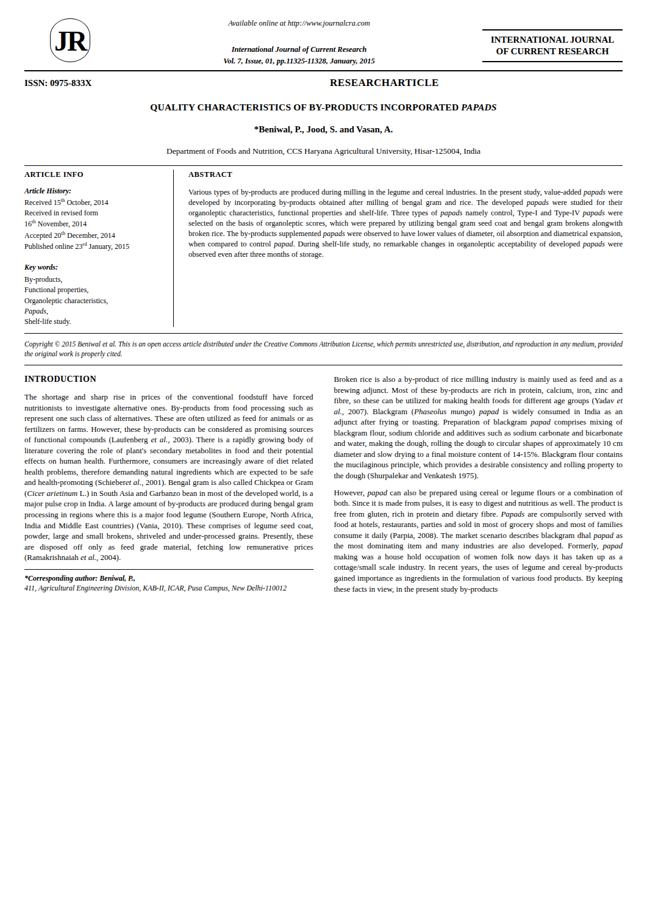JR
Available online at http://www.journalcra.com
International Journal of Current Research
Vol. 7, Issue, 01, pp.11325-11328, January, 2015
INTERNATIONAL JOURNAL
OF CURRENT RESEARCH
ISSN: 0975-833X
RESEARCHARTICLE
QUALITY CHARACTERISTICS OF BY-PRODUCTS INCORPORATED PAPADS
*Beniwal, P., Jood, S. and Vasan, A.
Department of Foods and Nutrition, CCS Haryana Agricultural University, Hisar-125004, India
ARTICLE INFO
Article History:
Received 15th October, 2014
Received in revised form
16th November, 2014
Accepted 20th December, 2014
Published online 23rd January, 2015
Key words:
By-products,
Functional properties,
Organoleptic characteristics,
Papads,
Shelf-life study.
ABSTRACT
Various types of by-products are produced during milling in the legume and cereal industries. In the present study, value-added papads were developed by incorporating by-products obtained after milling of bengal gram and rice. The developed papads were studied for their organoleptic characteristics, functional properties and shelf-life. Three types of papads namely control, Type-I and Type-IV papads were selected on the basis of organoleptic scores, which were prepared by utilizing bengal gram seed coat and bengal gram brokens alongwith broken rice. The by-products supplemented papads were observed to have lower values of diameter, oil absorption and diametrical expansion, when compared to control papad. During shelf-life study, no remarkable changes in organoleptic acceptability of developed papads were observed even after three months of storage.
Copyright © 2015 Beniwal et al. This is an open access article distributed under the Creative Commons Attribution License, which permits unrestricted use, distribution, and reproduction in any medium, provided the original work is properly cited.
INTRODUCTION
The shortage and sharp rise in prices of the conventional foodstuff have forced nutritionists to investigate alternative ones. By-products from food processing such as represent one such class of alternatives. These are often utilized as feed for animals or as fertilizers on farms. However, these by-products can be considered as promising sources of functional compounds (Laufenberg et al., 2003). There is a rapidly growing body of literature covering the role of plant's secondary metabolites in food and their potential effects on human health. Furthermore, consumers are increasingly aware of diet related health problems, therefore demanding natural ingredients which are expected to be safe and health-promoting (Schieberet al., 2001). Bengal gram is also called Chickpea or Gram (Cicer arietinum L.) in South Asia and Garbanzo bean in most of the developed world, is a major pulse crop in India. A large amount of by-products are produced during bengal gram processing in regions where this is a major food legume (Southern Europe, North Africa, India and Middle East countries) (Vania, 2010). These comprises of legume seed coat, powder, large and small brokens, shriveled and under-processed grains. Presently, these are disposed off only as feed grade material, fetching low remunerative prices (Ramakrishnaiah et al., 2004).
*Corresponding author: Beniwal, P.,
411, Agricultural Engineering Division, KAB-II, ICAR, Pusa Campus, New Delhi-110012
Broken rice is also a by-product of rice milling industry is mainly used as feed and as a brewing adjunct. Most of these by-products are rich in protein, calcium, iron, zinc and fibre, so these can be utilized for making health foods for different age groups (Yadav et al., 2007). Blackgram (Phaseolus mungo) papad is widely consumed in India as an adjunct after frying or toasting. Preparation of blackgram papad comprises mixing of blackgram flour, sodium chloride and additives such as sodium carbonate and bicarbonate and water, making the dough, rolling the dough to circular shapes of approximately 10 cm diameter and slow drying to a final moisture content of 14-15%. Blackgram flour contains the mucilaginous principle, which provides a desirable consistency and rolling property to the dough (Shurpalekar and Venkatesh 1975).
However, papad can also be prepared using cereal or legume flours or a combination of both. Since it is made from pulses, it is easy to digest and nutritious as well. The product is free from gluten, rich in protein and dietary fibre. Papads are compulsorily served with food at hotels, restaurants, parties and sold in most of grocery shops and most of families consume it daily (Parpia, 2008). The market scenario describes blackgram dhal papad as the most dominating item and many industries are also developed. Formerly, papad making was a house hold occupation of women folk now days it has taken up as a cottage/small scale industry. In recent years, the uses of legume and cereal by-products gained importance as ingredients in the formulation of various food products. By keeping these facts in view, in the present study by-products